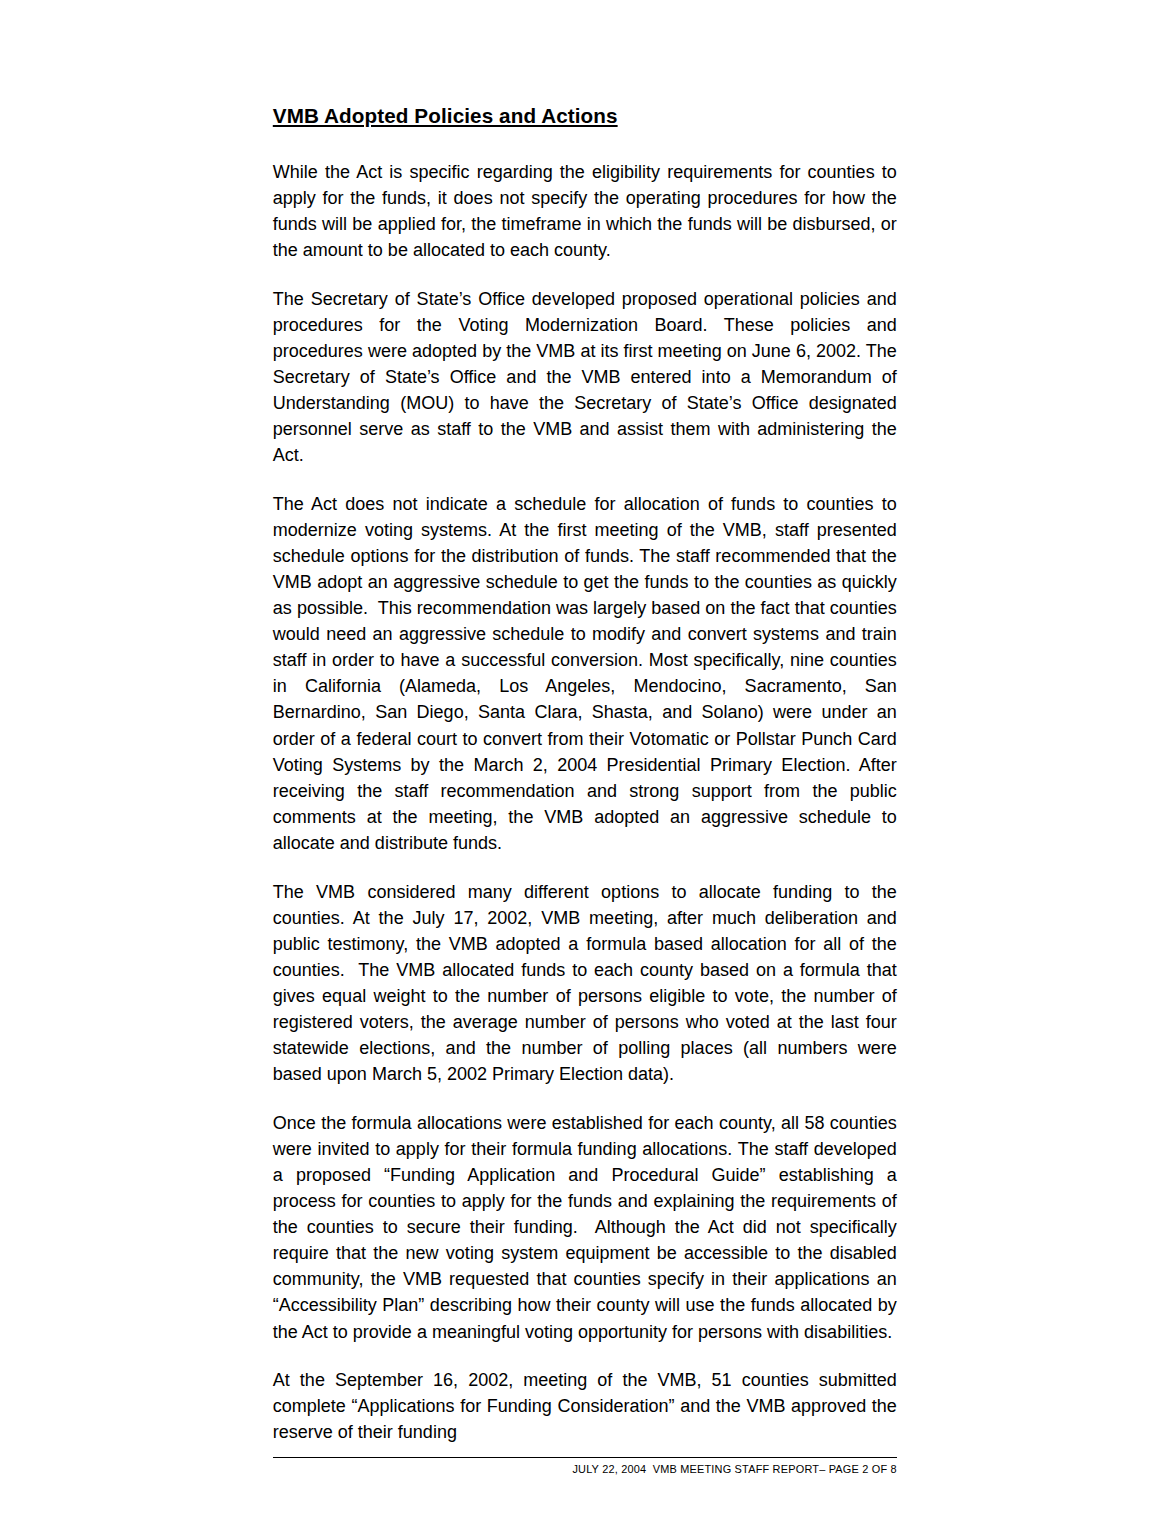VMB Adopted Policies and Actions
While the Act is specific regarding the eligibility requirements for counties to apply for the funds, it does not specify the operating procedures for how the funds will be applied for, the timeframe in which the funds will be disbursed, or the amount to be allocated to each county.
The Secretary of State’s Office developed proposed operational policies and procedures for the Voting Modernization Board. These policies and procedures were adopted by the VMB at its first meeting on June 6, 2002. The Secretary of State’s Office and the VMB entered into a Memorandum of Understanding (MOU) to have the Secretary of State’s Office designated personnel serve as staff to the VMB and assist them with administering the Act.
The Act does not indicate a schedule for allocation of funds to counties to modernize voting systems. At the first meeting of the VMB, staff presented schedule options for the distribution of funds. The staff recommended that the VMB adopt an aggressive schedule to get the funds to the counties as quickly as possible. This recommendation was largely based on the fact that counties would need an aggressive schedule to modify and convert systems and train staff in order to have a successful conversion. Most specifically, nine counties in California (Alameda, Los Angeles, Mendocino, Sacramento, San Bernardino, San Diego, Santa Clara, Shasta, and Solano) were under an order of a federal court to convert from their Votomatic or Pollstar Punch Card Voting Systems by the March 2, 2004 Presidential Primary Election. After receiving the staff recommendation and strong support from the public comments at the meeting, the VMB adopted an aggressive schedule to allocate and distribute funds.
The VMB considered many different options to allocate funding to the counties. At the July 17, 2002, VMB meeting, after much deliberation and public testimony, the VMB adopted a formula based allocation for all of the counties. The VMB allocated funds to each county based on a formula that gives equal weight to the number of persons eligible to vote, the number of registered voters, the average number of persons who voted at the last four statewide elections, and the number of polling places (all numbers were based upon March 5, 2002 Primary Election data).
Once the formula allocations were established for each county, all 58 counties were invited to apply for their formula funding allocations. The staff developed a proposed “Funding Application and Procedural Guide” establishing a process for counties to apply for the funds and explaining the requirements of the counties to secure their funding. Although the Act did not specifically require that the new voting system equipment be accessible to the disabled community, the VMB requested that counties specify in their applications an “Accessibility Plan” describing how their county will use the funds allocated by the Act to provide a meaningful voting opportunity for persons with disabilities.
At the September 16, 2002, meeting of the VMB, 51 counties submitted complete “Applications for Funding Consideration” and the VMB approved the reserve of their funding
JULY 22, 2004 VMB MEETING STAFF REPORT– PAGE 2 OF 8